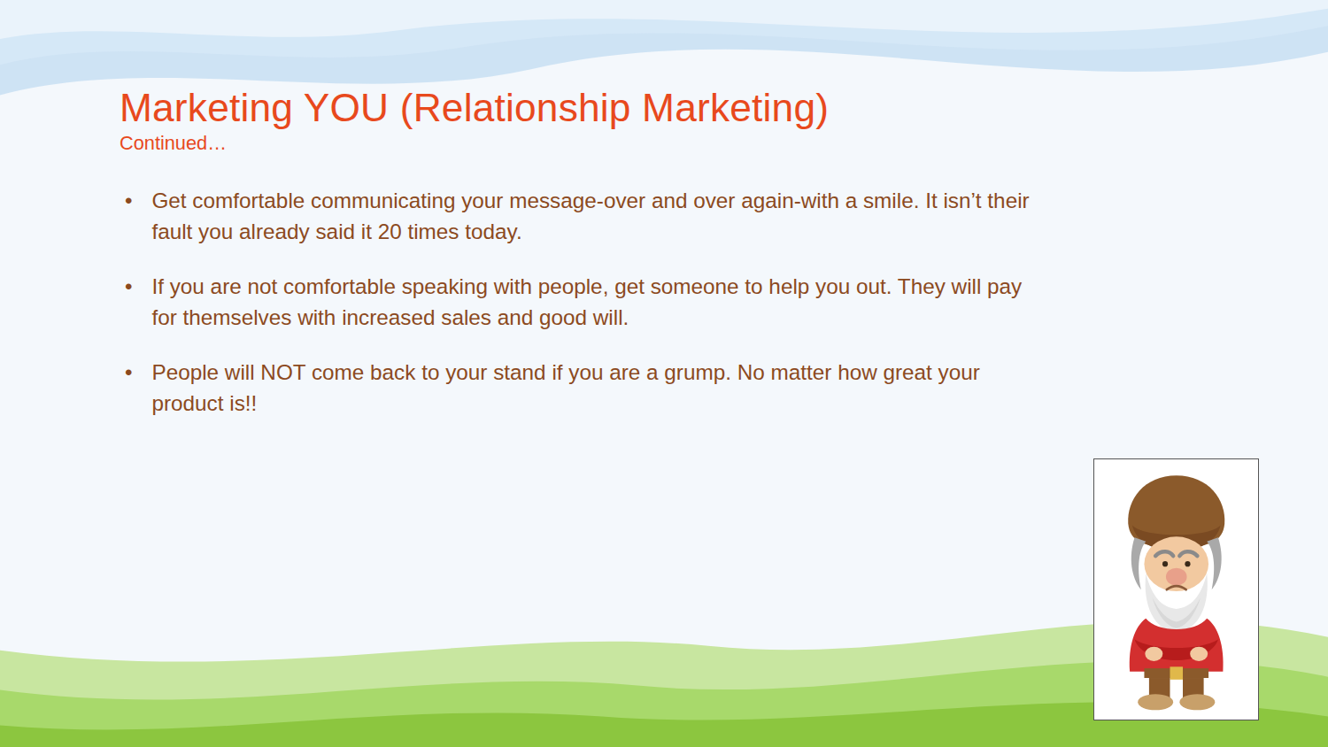Marketing YOU (Relationship Marketing)
Continued…
Get comfortable communicating your message-over and over again-with a smile. It isn’t their fault you already said it 20 times today.
If you are not comfortable speaking with people, get someone to help you out. They will pay for themselves with increased sales and good will.
People will NOT come back to your stand if you are a grump. No matter how great your product is!!